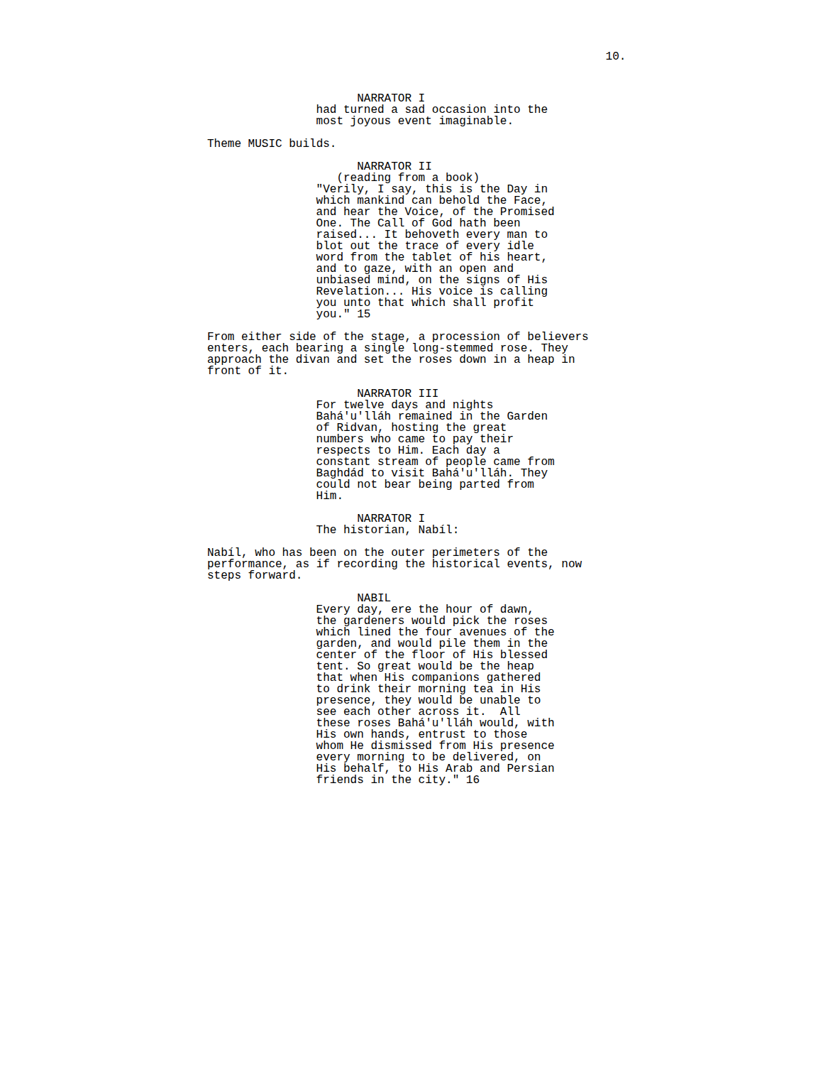10.
NARRATOR I
had turned a sad occasion into the most joyous event imaginable.
Theme MUSIC builds.
NARRATOR II
(reading from a book)
"Verily, I say, this is the Day in which mankind can behold the Face, and hear the Voice, of the Promised One. The Call of God hath been raised... It behoveth every man to blot out the trace of every idle word from the tablet of his heart, and to gaze, with an open and unbiased mind, on the signs of His Revelation... His voice is calling you unto that which shall profit you." 15
From either side of the stage, a procession of believers enters, each bearing a single long-stemmed rose. They approach the divan and set the roses down in a heap in front of it.
NARRATOR III
For twelve days and nights Bahá'u'lláh remained in the Garden of Ridvan, hosting the great numbers who came to pay their respects to Him. Each day a constant stream of people came from Baghdád to visit Bahá'u'lláh. They could not bear being parted from Him.
NARRATOR I
The historian, Nabíl:
Nabíl, who has been on the outer perimeters of the performance, as if recording the historical events, now steps forward.
NABIL
Every day, ere the hour of dawn, the gardeners would pick the roses which lined the four avenues of the garden, and would pile them in the center of the floor of His blessed tent. So great would be the heap that when His companions gathered to drink their morning tea in His presence, they would be unable to see each other across it. All these roses Bahá'u'lláh would, with His own hands, entrust to those whom He dismissed from His presence every morning to be delivered, on His behalf, to His Arab and Persian friends in the city." 16